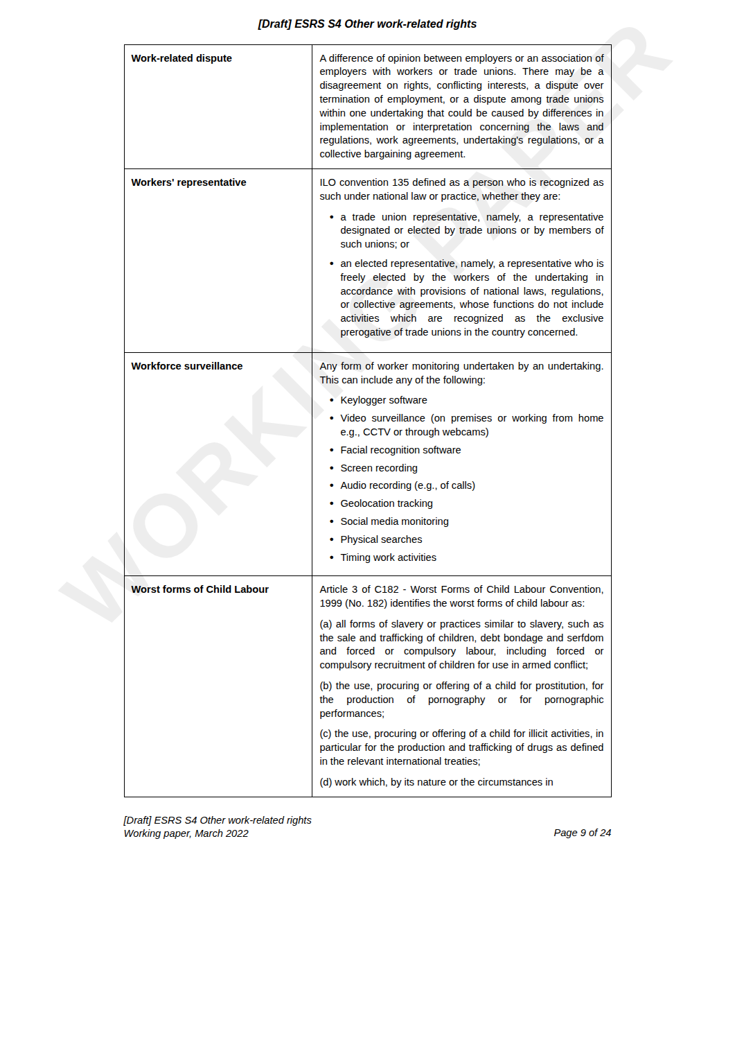WORKING PAPER
[Draft] ESRS S4 Other work-related rights
| Work-related dispute | A difference of opinion between employers or an association of employers with workers or trade unions. There may be a disagreement on rights, conflicting interests, a dispute over termination of employment, or a dispute among trade unions within one undertaking that could be caused by differences in implementation or interpretation concerning the laws and regulations, work agreements, undertaking's regulations, or a collective bargaining agreement. |
| Workers' representative | ILO convention 135 defined as a person who is recognized as such under national law or practice, whether they are: a trade union representative, namely, a representative designated or elected by trade unions or by members of such unions; or an elected representative, namely, a representative who is freely elected by the workers of the undertaking in accordance with provisions of national laws, regulations, or collective agreements, whose functions do not include activities which are recognized as the exclusive prerogative of trade unions in the country concerned. |
| Workforce surveillance | Any form of worker monitoring undertaken by an undertaking. This can include any of the following: Keylogger software Video surveillance (on premises or working from home e.g., CCTV or through webcams) Facial recognition software Screen recording Audio recording (e.g., of calls) Geolocation tracking Social media monitoring Physical searches Timing work activities |
| Worst forms of Child Labour | Article 3 of C182 - Worst Forms of Child Labour Convention, 1999 (No. 182) identifies the worst forms of child labour as: (a) all forms of slavery or practices similar to slavery, such as the sale and trafficking of children, debt bondage and serfdom and forced or compulsory labour, including forced or compulsory recruitment of children for use in armed conflict; (b) the use, procuring or offering of a child for prostitution, for the production of pornography or for pornographic performances; (c) the use, procuring or offering of a child for illicit activities, in particular for the production and trafficking of drugs as defined in the relevant international treaties; (d) work which, by its nature or the circumstances in |
[Draft] ESRS S4 Other work-related rights
Working paper, March 2022
Page 9 of 24